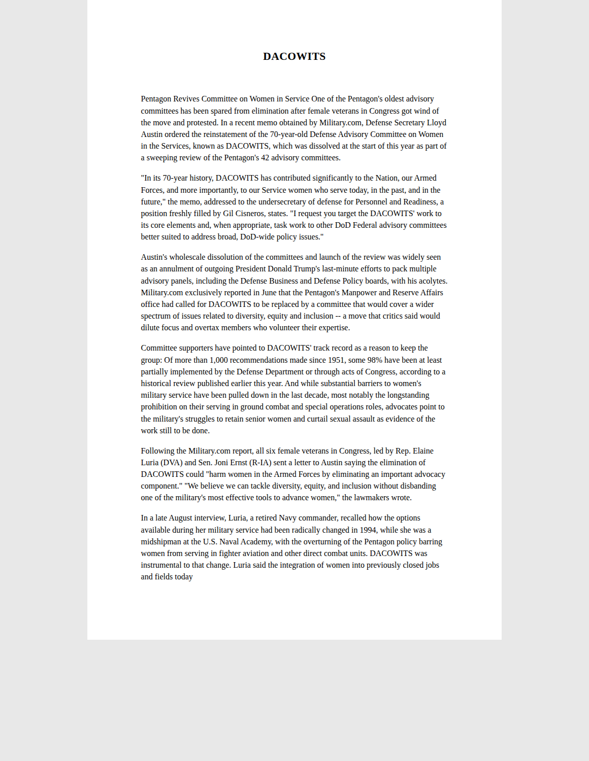DACOWITS
Pentagon Revives Committee on Women in Service One of the Pentagon's oldest advisory committees has been spared from elimination after female veterans in Congress got wind of the move and protested. In a recent memo obtained by Military.com, Defense Secretary Lloyd Austin ordered the reinstatement of the 70-year-old Defense Advisory Committee on Women in the Services, known as DACOWITS, which was dissolved at the start of this year as part of a sweeping review of the Pentagon's 42 advisory committees.
"In its 70-year history, DACOWITS has contributed significantly to the Nation, our Armed Forces, and more importantly, to our Service women who serve today, in the past, and in the future," the memo, addressed to the undersecretary of defense for Personnel and Readiness, a position freshly filled by Gil Cisneros, states. "I request you target the DACOWITS' work to its core elements and, when appropriate, task work to other DoD Federal advisory committees better suited to address broad, DoD-wide policy issues."
Austin's wholescale dissolution of the committees and launch of the review was widely seen as an annulment of outgoing President Donald Trump's last-minute efforts to pack multiple advisory panels, including the Defense Business and Defense Policy boards, with his acolytes. Military.com exclusively reported in June that the Pentagon's Manpower and Reserve Affairs office had called for DACOWITS to be replaced by a committee that would cover a wider spectrum of issues related to diversity, equity and inclusion -- a move that critics said would dilute focus and overtax members who volunteer their expertise.
Committee supporters have pointed to DACOWITS' track record as a reason to keep the group: Of more than 1,000 recommendations made since 1951, some 98% have been at least partially implemented by the Defense Department or through acts of Congress, according to a historical review published earlier this year. And while substantial barriers to women's military service have been pulled down in the last decade, most notably the longstanding prohibition on their serving in ground combat and special operations roles, advocates point to the military's struggles to retain senior women and curtail sexual assault as evidence of the work still to be done.
Following the Military.com report, all six female veterans in Congress, led by Rep. Elaine Luria (DVA) and Sen. Joni Ernst (R-IA) sent a letter to Austin saying the elimination of DACOWITS could "harm women in the Armed Forces by eliminating an important advocacy component." "We believe we can tackle diversity, equity, and inclusion without disbanding one of the military's most effective tools to advance women," the lawmakers wrote.
In a late August interview, Luria, a retired Navy commander, recalled how the options available during her military service had been radically changed in 1994, while she was a midshipman at the U.S. Naval Academy, with the overturning of the Pentagon policy barring women from serving in fighter aviation and other direct combat units. DACOWITS was instrumental to that change. Luria said the integration of women into previously closed jobs and fields today